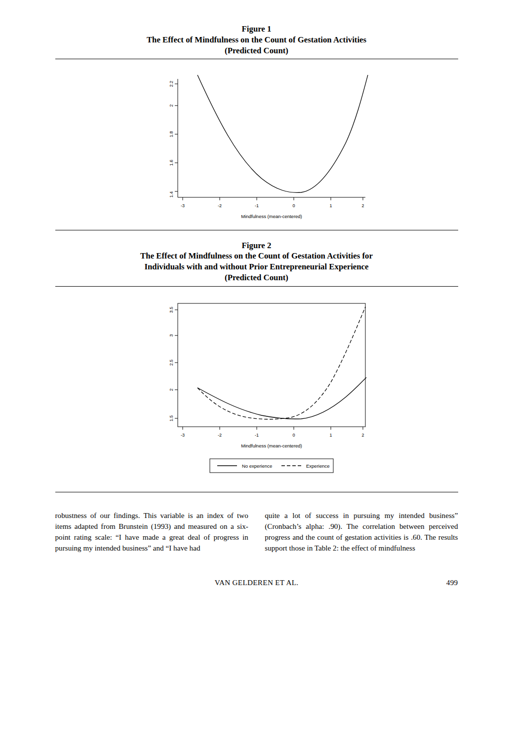Figure 1 The Effect of Mindfulness on the Count of Gestation Activities
(Predicted Count)
1.4 1.6 1.8 2 2.2 -3 -2 -1 0 1 2 Mindfulness (mean-centered)
Figure 2 The Effect of Mindfulness on the Count of Gestation Activities for
Individuals with and without Prior Entrepreneurial Experience
(Predicted Count)
1.5 2 2.5 3 3.5 -3 -2 -1 0 1 2 Mindfulness (mean-centered) No experience Experience
robustness of our findings. This variable is an index of two items adapted from Brunstein (1993) and measured on a six-point rating scale: “I have made a great deal of progress in pursuing my intended business” and “I have had
quite a lot of success in pursuing my intended business” (Cronbach’s alpha: .90). The correlation between perceived progress and the count of gestation activities is .60. The results support those in Table 2: the effect of mindfulness
VAN GELDEREN ET AL. 499